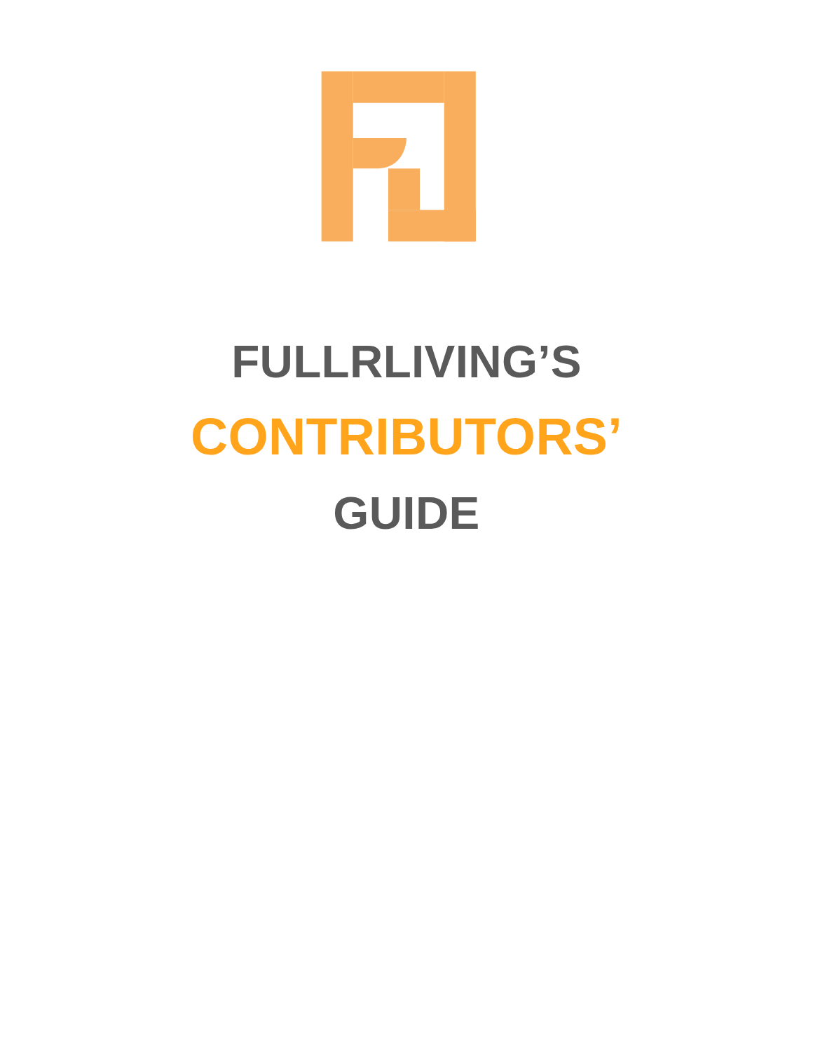FullrLiving’s
Contributors’
Guide